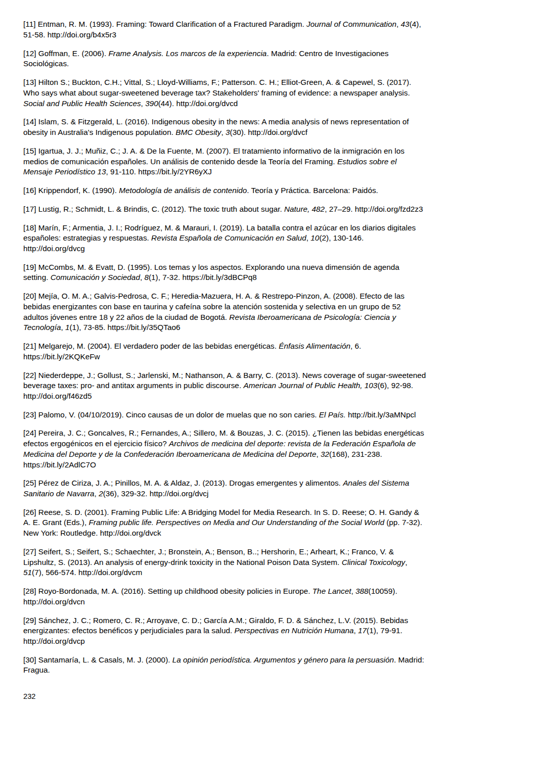[11] Entman, R. M. (1993). Framing: Toward Clarification of a Fractured Paradigm. Journal of Communication, 43(4), 51-58. http://doi.org/b4x5r3
[12] Goffman, E. (2006). Frame Analysis. Los marcos de la experiencia. Madrid: Centro de Investigaciones Sociológicas.
[13] Hilton S.; Buckton, C.H.; Vittal, S.; Lloyd-Williams, F.; Patterson. C. H.; Elliot-Green, A. & Capewel, S. (2017). Who says what about sugar-sweetened beverage tax? Stakeholders' framing of evidence: a newspaper analysis. Social and Public Health Sciences, 390(44). http://doi.org/dvcd
[14] Islam, S. & Fitzgerald, L. (2016). Indigenous obesity in the news: A media analysis of news representation of obesity in Australia's Indigenous population. BMC Obesity, 3(30). http://doi.org/dvcf
[15] Igartua, J. J.; Muñiz, C.; J. A. & De la Fuente, M. (2007). El tratamiento informativo de la inmigración en los medios de comunicación españoles. Un análisis de contenido desde la Teoría del Framing. Estudios sobre el Mensaje Periodístico 13, 91-110. https://bit.ly/2YR6yXJ
[16] Krippendorf, K. (1990). Metodología de análisis de contenido. Teoría y Práctica. Barcelona: Paidós.
[17] Lustig, R.; Schmidt, L. & Brindis, C. (2012). The toxic truth about sugar. Nature, 482, 27–29. http://doi.org/fzd2z3
[18] Marín, F.; Armentia, J. I.; Rodríguez, M. & Marauri, I. (2019). La batalla contra el azúcar en los diarios digitales españoles: estrategias y respuestas. Revista Española de Comunicación en Salud, 10(2), 130-146. http://doi.org/dvcg
[19] McCombs, M. & Evatt, D. (1995). Los temas y los aspectos. Explorando una nueva dimensión de agenda setting. Comunicación y Sociedad, 8(1), 7-32. https://bit.ly/3dBCPq8
[20] Mejía, O. M. A.; Galvis-Pedrosa, C. F.; Heredia-Mazuera, H. A. & Restrepo-Pinzon, A. (2008). Efecto de las bebidas energizantes con base en taurina y cafeína sobre la atención sostenida y selectiva en un grupo de 52 adultos jóvenes entre 18 y 22 años de la ciudad de Bogotá. Revista Iberoamericana de Psicología: Ciencia y Tecnología, 1(1), 73-85. https://bit.ly/35QTao6
[21] Melgarejo, M. (2004). El verdadero poder de las bebidas energéticas. Énfasis Alimentación, 6. https://bit.ly/2KQKeFw
[22] Niederdeppe, J.; Gollust, S.; Jarlenski, M.; Nathanson, A. & Barry, C. (2013). News coverage of sugar-sweetened beverage taxes: pro- and antitax arguments in public discourse. American Journal of Public Health, 103(6), 92-98. http://doi.org/f46zd5
[23] Palomo, V. (04/10/2019). Cinco causas de un dolor de muelas que no son caries. El País. http://bit.ly/3aMNpcl
[24] Pereira, J. C.; Goncalves, R.; Fernandes, A.; Sillero, M. & Bouzas, J. C. (2015). ¿Tienen las bebidas energéticas efectos ergogénicos en el ejercicio físico? Archivos de medicina del deporte: revista de la Federación Española de Medicina del Deporte y de la Confederación Iberoamericana de Medicina del Deporte, 32(168), 231-238. https://bit.ly/2AdlC7O
[25] Pérez de Ciriza, J. A.; Pinillos, M. A. & Aldaz, J. (2013). Drogas emergentes y alimentos. Anales del Sistema Sanitario de Navarra, 2(36), 329-32. http://doi.org/dvcj
[26] Reese, S. D. (2001). Framing Public Life: A Bridging Model for Media Research. In S. D. Reese; O. H. Gandy & A. E. Grant (Eds.), Framing public life. Perspectives on Media and Our Understanding of the Social World (pp. 7-32). New York: Routledge. http://doi.org/dvck
[27] Seifert, S.; Seifert, S.; Schaechter, J.; Bronstein, A.; Benson, B..; Hershorin, E.; Arheart, K.; Franco, V. & Lipshultz, S. (2013). An analysis of energy-drink toxicity in the National Poison Data System. Clinical Toxicology, 51(7), 566-574. http://doi.org/dvcm
[28] Royo-Bordonada, M. A. (2016). Setting up childhood obesity policies in Europe. The Lancet, 388(10059). http://doi.org/dvcn
[29] Sánchez, J. C.; Romero, C. R.; Arroyave, C. D.; García A.M.; Giraldo, F. D. & Sánchez, L.V. (2015). Bebidas energizantes: efectos benéficos y perjudiciales para la salud. Perspectivas en Nutrición Humana, 17(1), 79-91. http://doi.org/dvcp
[30] Santamaría, L. & Casals, M. J. (2000). La opinión periodística. Argumentos y género para la persuasión. Madrid: Fragua.
232